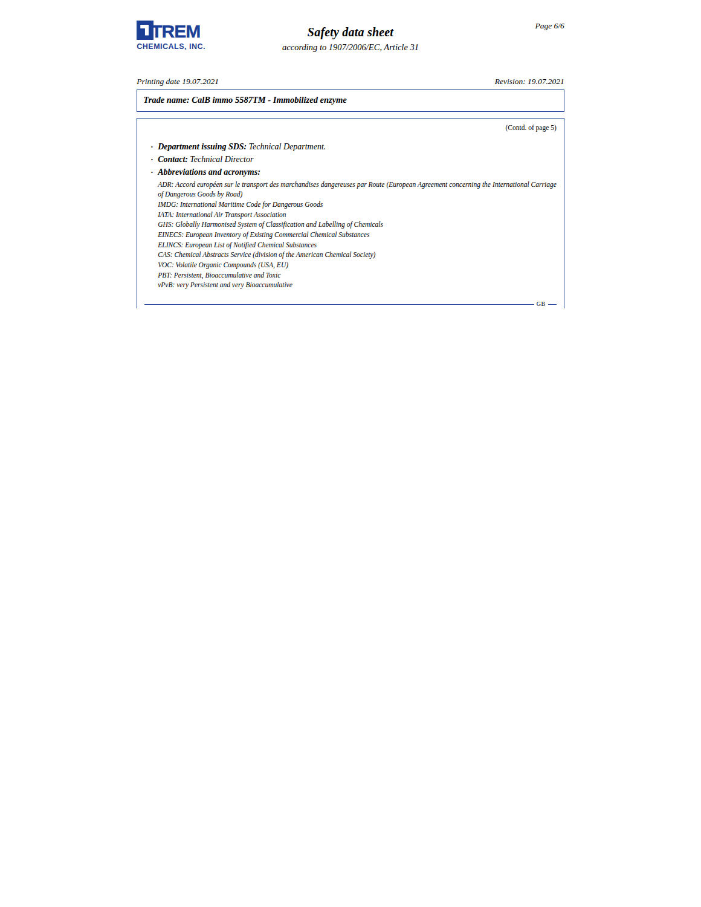TREM
CHEMICALS, INC.
Page 6/6
Safety data sheet
according to 1907/2006/EC, Article 31
Printing date 19.07.2021 Revision: 19.07.2021
Trade name: CalB immo 5587TM - Immobilized enzyme
(Contd. of page 5)
Department issuing SDS: Technical Department.
Contact: Technical Director
Abbreviations and acronyms:
ADR: Accord européen sur le transport des marchandises dangereuses par Route (European Agreement concerning the International Carriage of Dangerous Goods by Road)
IMDG: International Maritime Code for Dangerous Goods
IATA: International Air Transport Association
GHS: Globally Harmonised System of Classification and Labelling of Chemicals
EINECS: European Inventory of Existing Commercial Chemical Substances
ELINCS: European List of Notified Chemical Substances
CAS: Chemical Abstracts Service (division of the American Chemical Society)
VOC: Volatile Organic Compounds (USA, EU)
PBT: Persistent, Bioaccumulative and Toxic
vPvB: very Persistent and very Bioaccumulative
GB